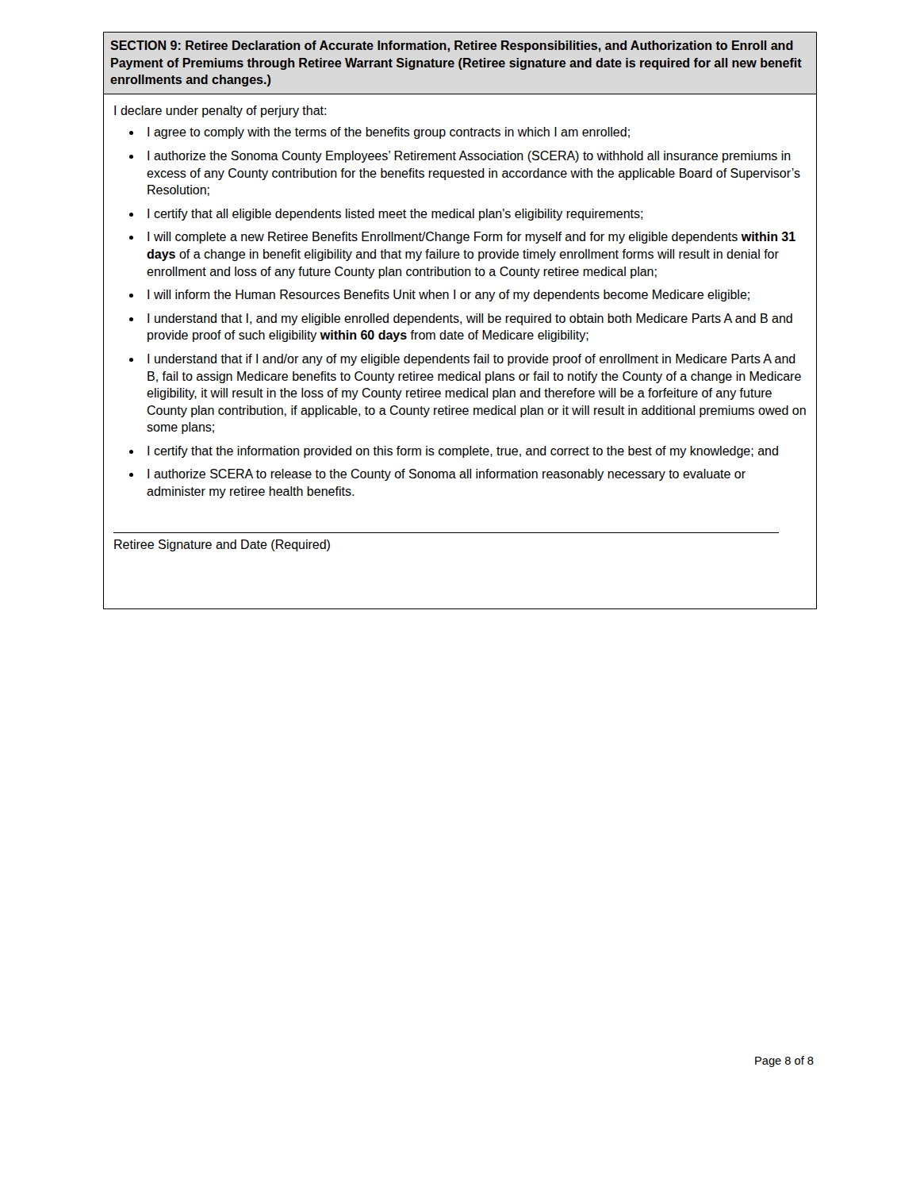SECTION 9: Retiree Declaration of Accurate Information, Retiree Responsibilities, and Authorization to Enroll and Payment of Premiums through Retiree Warrant Signature (Retiree signature and date is required for all new benefit enrollments and changes.)
I declare under penalty of perjury that:
I agree to comply with the terms of the benefits group contracts in which I am enrolled;
I authorize the Sonoma County Employees’ Retirement Association (SCERA) to withhold all insurance premiums in excess of any County contribution for the benefits requested in accordance with the applicable Board of Supervisor’s Resolution;
I certify that all eligible dependents listed meet the medical plan's eligibility requirements;
I will complete a new Retiree Benefits Enrollment/Change Form for myself and for my eligible dependents within 31 days of a change in benefit eligibility and that my failure to provide timely enrollment forms will result in denial for enrollment and loss of any future County plan contribution to a County retiree medical plan;
I will inform the Human Resources Benefits Unit when I or any of my dependents become Medicare eligible;
I understand that I, and my eligible enrolled dependents, will be required to obtain both Medicare Parts A and B and provide proof of such eligibility within 60 days from date of Medicare eligibility;
I understand that if I and/or any of my eligible dependents fail to provide proof of enrollment in Medicare Parts A and B, fail to assign Medicare benefits to County retiree medical plans or fail to notify the County of a change in Medicare eligibility, it will result in the loss of my County retiree medical plan and therefore will be a forfeiture of any future County plan contribution, if applicable, to a County retiree medical plan or it will result in additional premiums owed on some plans;
I certify that the information provided on this form is complete, true, and correct to the best of my knowledge; and
I authorize SCERA to release to the County of Sonoma all information reasonably necessary to evaluate or administer my retiree health benefits.
Retiree Signature and Date (Required)
Page 8 of 8